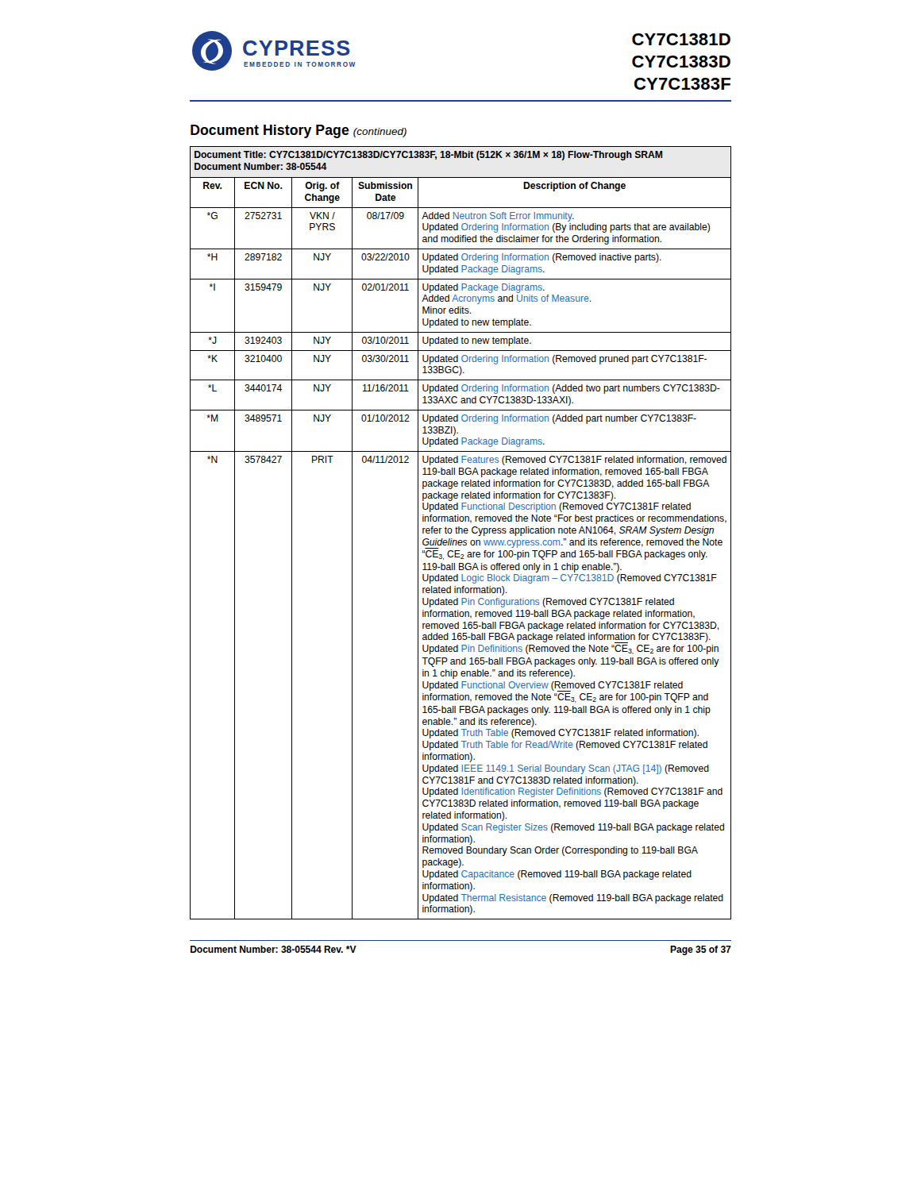CYPRESS EMBEDDED IN TOMORROW
CY7C1381D
CY7C1383D
CY7C1383F
Document History Page (continued)
| Document Title: CY7C1381D/CY7C1383D/CY7C1383F, 18-Mbit (512K × 36/1M × 18) Flow-Through SRAM Document Number: 38-05544 |
| Rev. | ECN No. | Orig. of Change | Submission Date | Description of Change |
| *G | 2752731 | VKN / PYRS | 08/17/09 | Added Neutron Soft Error Immunity . Updated Ordering Information (By including parts that are available) and modified the disclaimer for the Ordering information. |
| *H | 2897182 | NJY | 03/22/2010 | Updated Ordering Information (Removed inactive parts). Updated Package Diagrams . |
| *I | 3159479 | NJY | 02/01/2011 | Updated Package Diagrams . Added Acronyms and Units of Measure . Minor edits. Updated to new template. |
| *J | 3192403 | NJY | 03/10/2011 | Updated to new template. |
| *K | 3210400 | NJY | 03/30/2011 | Updated Ordering Information (Removed pruned part CY7C1381F-133BGC). |
| *L | 3440174 | NJY | 11/16/2011 | Updated Ordering Information (Added two part numbers CY7C1383D-133AXC and CY7C1383D-133AXI). |
| *M | 3489571 | NJY | 01/10/2012 | Updated Ordering Information (Added part number CY7C1383F-133BZI). Updated Package Diagrams . |
| *N | 3578427 | PRIT | 04/11/2012 | Updated Features (Removed CY7C1381F related information, removed 119-ball BGA package related information, removed 165-ball FBGA package related information for CY7C1383D, added 165-ball FBGA package related information for CY7C1383F). Updated Functional Description (Removed CY7C1381F related information, removed the Note “For best practices or recommendations, refer to the Cypress application note AN1064, SRAM System Design Guidelines on www.cypress.com .” and its reference, removed the Note “ CE 3, CE 2 are for 100-pin TQFP and 165-ball FBGA packages only. 119-ball BGA is offered only in 1 chip enable.”). Updated Logic Block Diagram – CY7C1381D (Removed CY7C1381F related information). Updated Pin Configurations (Removed CY7C1381F related information, removed 119-ball BGA package related information, removed 165-ball FBGA package related information for CY7C1383D, added 165-ball FBGA package related information for CY7C1383F). Updated Pin Definitions (Removed the Note “ CE 3, CE 2 are for 100-pin TQFP and 165-ball FBGA packages only. 119-ball BGA is offered only in 1 chip enable.” and its reference). Updated Functional Overview (Removed CY7C1381F related information, removed the Note “ CE 3, CE 2 are for 100-pin TQFP and 165-ball FBGA packages only. 119-ball BGA is offered only in 1 chip enable.” and its reference). Updated Truth Table (Removed CY7C1381F related information). Updated Truth Table for Read/Write (Removed CY7C1381F related information). Updated IEEE 1149.1 Serial Boundary Scan (JTAG [14]) (Removed CY7C1381F and CY7C1383D related information). Updated Identification Register Definitions (Removed CY7C1381F and CY7C1383D related information, removed 119-ball BGA package related information). Updated Scan Register Sizes (Removed 119-ball BGA package related information). Removed Boundary Scan Order (Corresponding to 119-ball BGA package). Updated Capacitance (Removed 119-ball BGA package related information). Updated Thermal Resistance (Removed 119-ball BGA package related information). |
Document Number: 38-05544 Rev. *V
Page 35 of 37